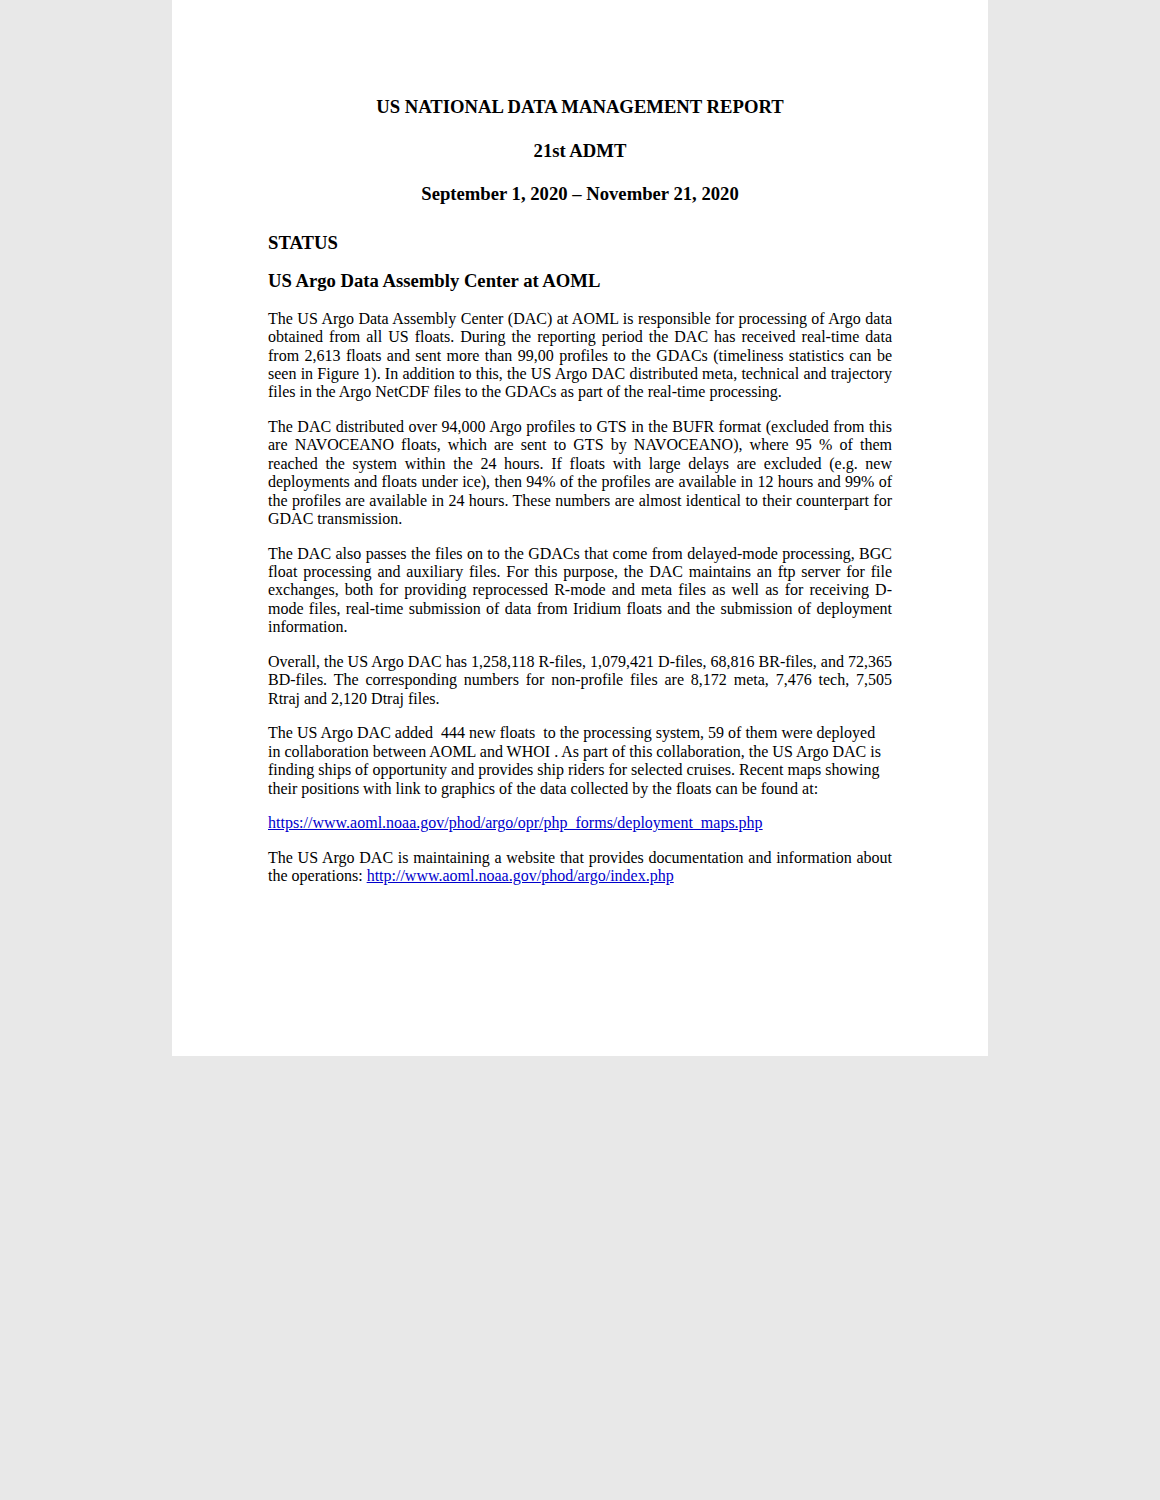US NATIONAL DATA MANAGEMENT REPORT 21st ADMT September 1, 2020 – November 21, 2020
STATUS
US Argo Data Assembly Center at AOML
The US Argo Data Assembly Center (DAC) at AOML is responsible for processing of Argo data obtained from all US floats. During the reporting period the DAC has received real-time data from 2,613 floats and sent more than 99,00 profiles to the GDACs (timeliness statistics can be seen in Figure 1). In addition to this, the US Argo DAC distributed meta, technical and trajectory files in the Argo NetCDF files to the GDACs as part of the real-time processing.
The DAC distributed over 94,000 Argo profiles to GTS in the BUFR format (excluded from this are NAVOCEANO floats, which are sent to GTS by NAVOCEANO), where 95 % of them reached the system within the 24 hours. If floats with large delays are excluded (e.g. new deployments and floats under ice), then 94% of the profiles are available in 12 hours and 99% of the profiles are available in 24 hours. These numbers are almost identical to their counterpart for GDAC transmission.
The DAC also passes the files on to the GDACs that come from delayed-mode processing, BGC float processing and auxiliary files. For this purpose, the DAC maintains an ftp server for file exchanges, both for providing reprocessed R-mode and meta files as well as for receiving D-mode files, real-time submission of data from Iridium floats and the submission of deployment information.
Overall, the US Argo DAC has 1,258,118 R-files, 1,079,421 D-files, 68,816 BR-files, and 72,365 BD-files. The corresponding numbers for non-profile files are 8,172 meta, 7,476 tech, 7,505 Rtraj and 2,120 Dtraj files.
The US Argo DAC added 444 new floats to the processing system, 59 of them were deployed in collaboration between AOML and WHOI . As part of this collaboration, the US Argo DAC is finding ships of opportunity and provides ship riders for selected cruises. Recent maps showing their positions with link to graphics of the data collected by the floats can be found at:
https://www.aoml.noaa.gov/phod/argo/opr/php_forms/deployment_maps.php
The US Argo DAC is maintaining a website that provides documentation and information about the operations: http://www.aoml.noaa.gov/phod/argo/index.php